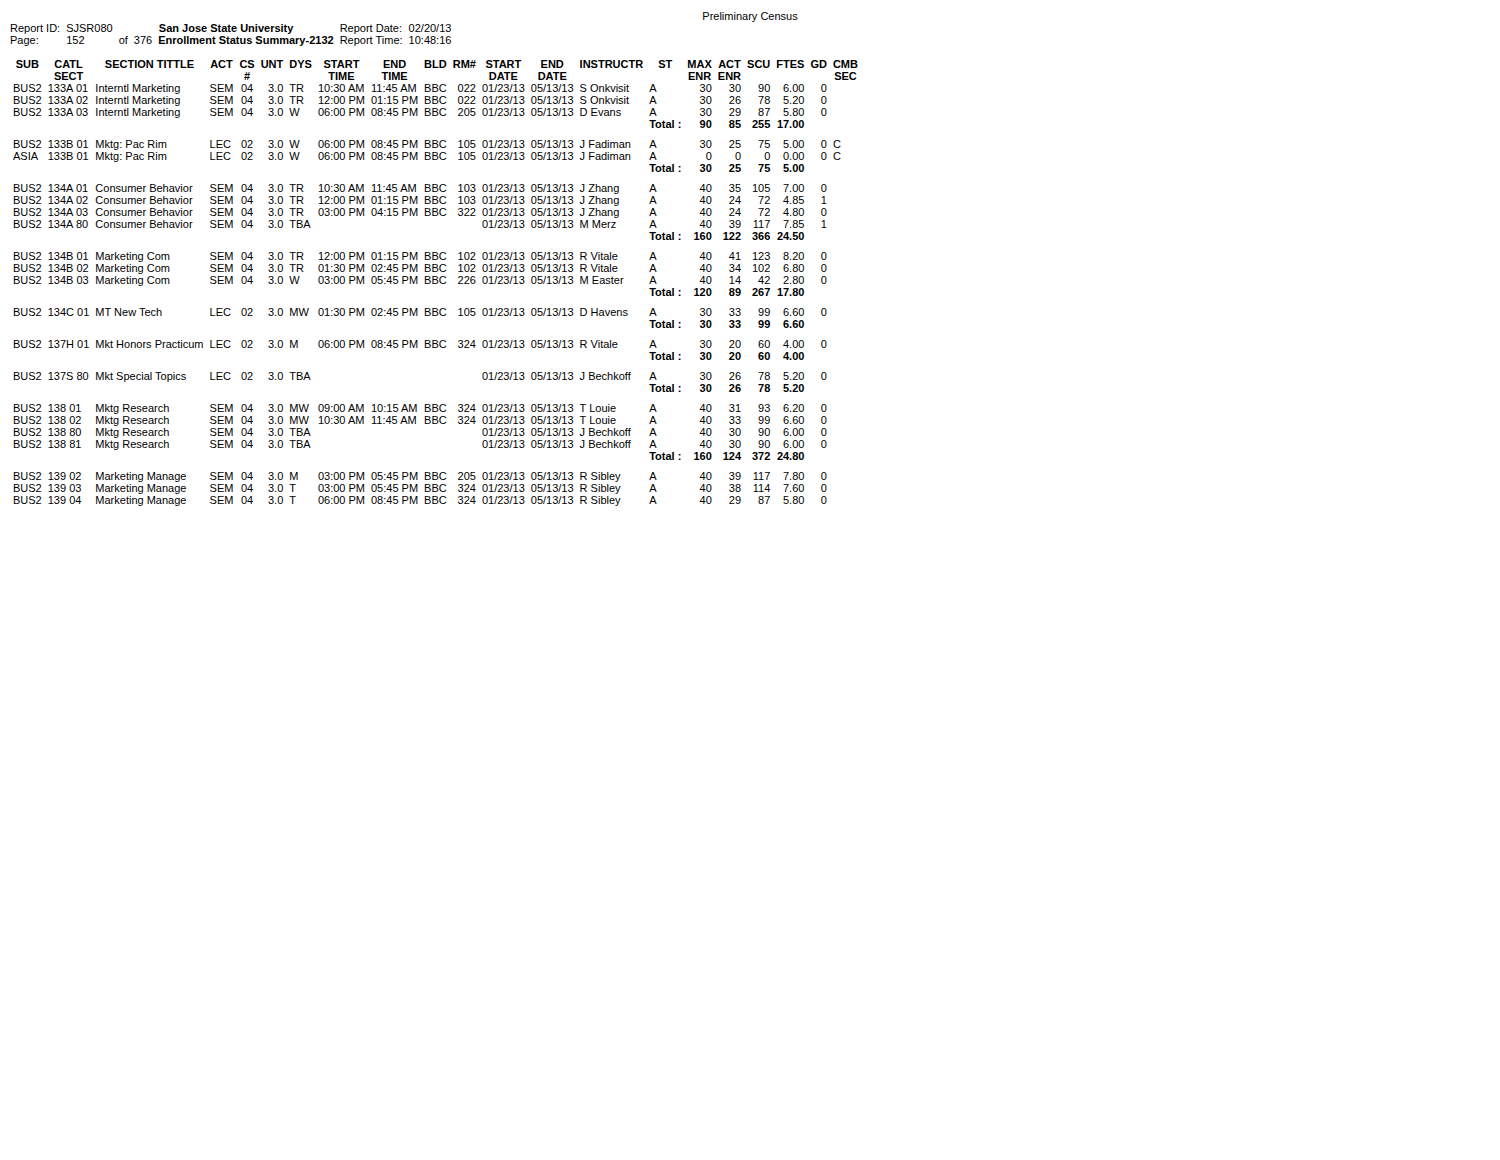Preliminary Census
| Report ID: | SJSR080 | San Jose State University | Report Date: | 02/20/13 |
| Page: | 152 | of | 376 | Enrollment Status Summary-2132 | Report Time: | 10:48:16 |
| SUB | CATL SECT | SECTION TITTLE | ACT | CS # | UNT | DYS | START TIME | END TIME | BLD | RM# | START DATE | END DATE | INSTRUCTR | ST | MAX ENR | ACT ENR | SCU | FTES | GD | CMB SEC |
| --- | --- | --- | --- | --- | --- | --- | --- | --- | --- | --- | --- | --- | --- | --- | --- | --- | --- | --- | --- | --- |
| BUS2 | 133A 01 | Interntl Marketing | SEM | 04 | 3.0 | TR | 10:30 AM | 11:45 AM | BBC | 022 | 01/23/13 | 05/13/13 | S Onkvisit | A | 30 | 30 | 90 | 6.00 | 0 | |
| BUS2 | 133A 02 | Interntl Marketing | SEM | 04 | 3.0 | TR | 12:00 PM | 01:15 PM | BBC | 022 | 01/23/13 | 05/13/13 | S Onkvisit | A | 30 | 26 | 78 | 5.20 | 0 | |
| BUS2 | 133A 03 | Interntl Marketing | SEM | 04 | 3.0 | W | 06:00 PM | 08:45 PM | BBC | 205 | 01/23/13 | 05/13/13 | D Evans | A | 30 | 29 | 87 | 5.80 | 0 | |
| | Total : | 90 | 85 | 255 | 17.00 | | |
| BUS2 | 133B 01 | Mktg: Pac Rim | LEC | 02 | 3.0 | W | 06:00 PM | 08:45 PM | BBC | 105 | 01/23/13 | 05/13/13 | J Fadiman | A | 30 | 25 | 75 | 5.00 | 0 | C |
| ASIA | 133B 01 | Mktg: Pac Rim | LEC | 02 | 3.0 | W | 06:00 PM | 08:45 PM | BBC | 105 | 01/23/13 | 05/13/13 | J Fadiman | A | 0 | 0 | 0 | 0.00 | 0 | C |
| | Total : | 30 | 25 | 75 | 5.00 | | |
| BUS2 | 134A 01 | Consumer Behavior | SEM | 04 | 3.0 | TR | 10:30 AM | 11:45 AM | BBC | 103 | 01/23/13 | 05/13/13 | J Zhang | A | 40 | 35 | 105 | 7.00 | 0 | |
| BUS2 | 134A 02 | Consumer Behavior | SEM | 04 | 3.0 | TR | 12:00 PM | 01:15 PM | BBC | 103 | 01/23/13 | 05/13/13 | J Zhang | A | 40 | 24 | 72 | 4.85 | 1 | |
| BUS2 | 134A 03 | Consumer Behavior | SEM | 04 | 3.0 | TR | 03:00 PM | 04:15 PM | BBC | 322 | 01/23/13 | 05/13/13 | J Zhang | A | 40 | 24 | 72 | 4.80 | 0 | |
| BUS2 | 134A 80 | Consumer Behavior | SEM | 04 | 3.0 | TBA | | | | | 01/23/13 | 05/13/13 | M Merz | A | 40 | 39 | 117 | 7.85 | 1 | |
| | Total : | 160 | 122 | 366 | 24.50 | | |
| BUS2 | 134B 01 | Marketing Com | SEM | 04 | 3.0 | TR | 12:00 PM | 01:15 PM | BBC | 102 | 01/23/13 | 05/13/13 | R Vitale | A | 40 | 41 | 123 | 8.20 | 0 | |
| BUS2 | 134B 02 | Marketing Com | SEM | 04 | 3.0 | TR | 01:30 PM | 02:45 PM | BBC | 102 | 01/23/13 | 05/13/13 | R Vitale | A | 40 | 34 | 102 | 6.80 | 0 | |
| BUS2 | 134B 03 | Marketing Com | SEM | 04 | 3.0 | W | 03:00 PM | 05:45 PM | BBC | 226 | 01/23/13 | 05/13/13 | M Easter | A | 40 | 14 | 42 | 2.80 | 0 | |
| | Total : | 120 | 89 | 267 | 17.80 | | |
| BUS2 | 134C 01 | MT New Tech | LEC | 02 | 3.0 | MW | 01:30 PM | 02:45 PM | BBC | 105 | 01/23/13 | 05/13/13 | D Havens | A | 30 | 33 | 99 | 6.60 | 0 | |
| | Total : | 30 | 33 | 99 | 6.60 | | |
| BUS2 | 137H 01 | Mkt Honors Practicum | LEC | 02 | 3.0 | M | 06:00 PM | 08:45 PM | BBC | 324 | 01/23/13 | 05/13/13 | R Vitale | A | 30 | 20 | 60 | 4.00 | 0 | |
| | Total : | 30 | 20 | 60 | 4.00 | | |
| BUS2 | 137S 80 | Mkt Special Topics | LEC | 02 | 3.0 | TBA | | | | | 01/23/13 | 05/13/13 | J Bechkoff | A | 30 | 26 | 78 | 5.20 | 0 | |
| | Total : | 30 | 26 | 78 | 5.20 | | |
| BUS2 | 138 01 | Mktg Research | SEM | 04 | 3.0 | MW | 09:00 AM | 10:15 AM | BBC | 324 | 01/23/13 | 05/13/13 | T Louie | A | 40 | 31 | 93 | 6.20 | 0 | |
| BUS2 | 138 02 | Mktg Research | SEM | 04 | 3.0 | MW | 10:30 AM | 11:45 AM | BBC | 324 | 01/23/13 | 05/13/13 | T Louie | A | 40 | 33 | 99 | 6.60 | 0 | |
| BUS2 | 138 80 | Mktg Research | SEM | 04 | 3.0 | TBA | | | | | 01/23/13 | 05/13/13 | J Bechkoff | A | 40 | 30 | 90 | 6.00 | 0 | |
| BUS2 | 138 81 | Mktg Research | SEM | 04 | 3.0 | TBA | | | | | 01/23/13 | 05/13/13 | J Bechkoff | A | 40 | 30 | 90 | 6.00 | 0 | |
| | Total : | 160 | 124 | 372 | 24.80 | | |
| BUS2 | 139 02 | Marketing Manage | SEM | 04 | 3.0 | M | 03:00 PM | 05:45 PM | BBC | 205 | 01/23/13 | 05/13/13 | R Sibley | A | 40 | 39 | 117 | 7.80 | 0 | |
| BUS2 | 139 03 | Marketing Manage | SEM | 04 | 3.0 | T | 03:00 PM | 05:45 PM | BBC | 324 | 01/23/13 | 05/13/13 | R Sibley | A | 40 | 38 | 114 | 7.60 | 0 | |
| BUS2 | 139 04 | Marketing Manage | SEM | 04 | 3.0 | T | 06:00 PM | 08:45 PM | BBC | 324 | 01/23/13 | 05/13/13 | R Sibley | A | 40 | 29 | 87 | 5.80 | 0 | |